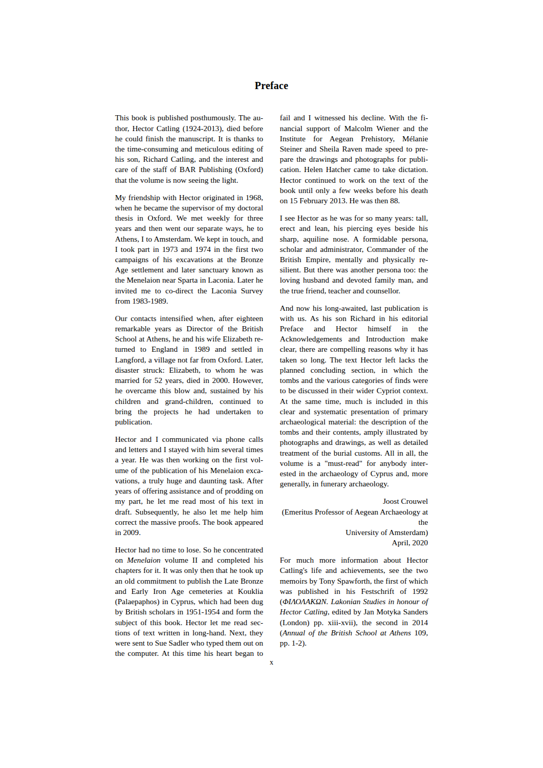Preface
This book is published posthumously. The author, Hector Catling (1924-2013), died before he could finish the manuscript. It is thanks to the time-consuming and meticulous editing of his son, Richard Catling, and the interest and care of the staff of BAR Publishing (Oxford) that the volume is now seeing the light.
My friendship with Hector originated in 1968, when he became the supervisor of my doctoral thesis in Oxford. We met weekly for three years and then went our separate ways, he to Athens, I to Amsterdam. We kept in touch, and I took part in 1973 and 1974 in the first two campaigns of his excavations at the Bronze Age settlement and later sanctuary known as the Menelaion near Sparta in Laconia. Later he invited me to co-direct the Laconia Survey from 1983-1989.
Our contacts intensified when, after eighteen remarkable years as Director of the British School at Athens, he and his wife Elizabeth returned to England in 1989 and settled in Langford, a village not far from Oxford. Later, disaster struck: Elizabeth, to whom he was married for 52 years, died in 2000. However, he overcame this blow and, sustained by his children and grand-children, continued to bring the projects he had undertaken to publication.
Hector and I communicated via phone calls and letters and I stayed with him several times a year. He was then working on the first volume of the publication of his Menelaion excavations, a truly huge and daunting task. After years of offering assistance and of prodding on my part, he let me read most of his text in draft. Subsequently, he also let me help him correct the massive proofs. The book appeared in 2009.
Hector had no time to lose. So he concentrated on Menelaion volume II and completed his chapters for it. It was only then that he took up an old commitment to publish the Late Bronze and Early Iron Age cemeteries at Kouklia (Palaepaphos) in Cyprus, which had been dug by British scholars in 1951-1954 and form the subject of this book. Hector let me read sections of text written in long-hand. Next, they were sent to Sue Sadler who typed them out on the computer. At this time his heart began to fail and I witnessed his decline. With the financial support of Malcolm Wiener and the Institute for Aegean Prehistory, Mélanie Steiner and Sheila Raven made speed to prepare the drawings and photographs for publication. Helen Hatcher came to take dictation. Hector continued to work on the text of the book until only a few weeks before his death on 15 February 2013. He was then 88.
I see Hector as he was for so many years: tall, erect and lean, his piercing eyes beside his sharp, aquiline nose. A formidable persona, scholar and administrator, Commander of the British Empire, mentally and physically resilient. But there was another persona too: the loving husband and devoted family man, and the true friend, teacher and counsellor.
And now his long-awaited, last publication is with us. As his son Richard in his editorial Preface and Hector himself in the Acknowledgements and Introduction make clear, there are compelling reasons why it has taken so long. The text Hector left lacks the planned concluding section, in which the tombs and the various categories of finds were to be discussed in their wider Cypriot context. At the same time, much is included in this clear and systematic presentation of primary archaeological material: the description of the tombs and their contents, amply illustrated by photographs and drawings, as well as detailed treatment of the burial customs. All in all, the volume is a "must-read" for anybody interested in the archaeology of Cyprus and, more generally, in funerary archaeology.
Joost Crouwel (Emeritus Professor of Aegean Archaeology at the University of Amsterdam) April, 2020
For much more information about Hector Catling's life and achievements, see the two memoirs by Tony Spawforth, the first of which was published in his Festschrift of 1992 (ΦΙΛΟΛΑΚΩΝ. Lakonian Studies in honour of Hector Catling, edited by Jan Motyka Sanders (London) pp. xiii-xvii), the second in 2014 (Annual of the British School at Athens 109, pp. 1-2).
x